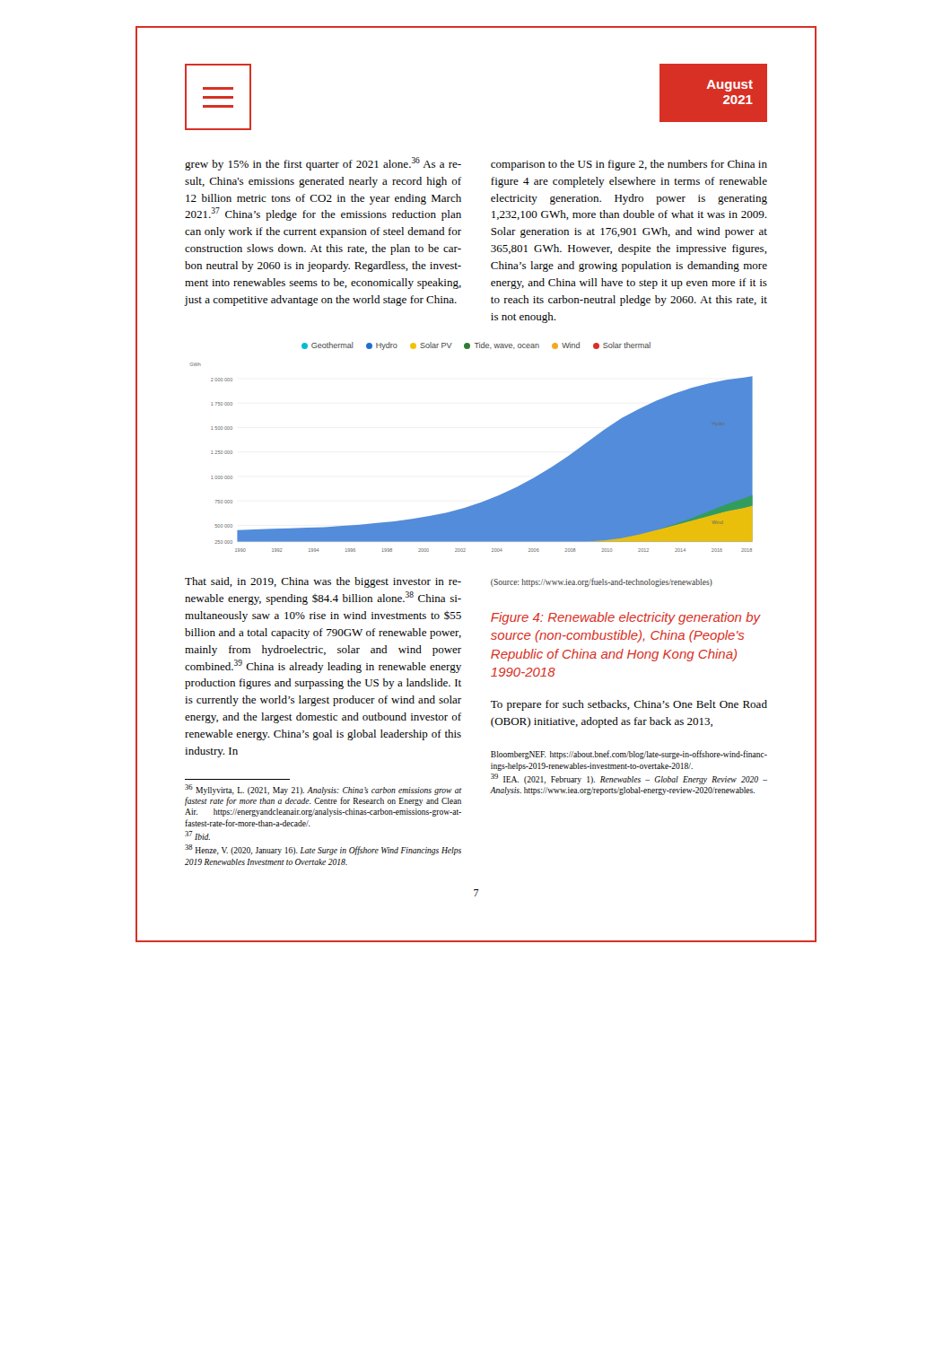August
2021
grew by 15% in the first quarter of 2021 alone.36 As a result, China's emissions generated nearly a record high of 12 billion metric tons of CO2 in the year ending March 2021.37 China’s pledge for the emissions reduction plan can only work if the current expansion of steel demand for construction slows down. At this rate, the plan to be carbon neutral by 2060 is in jeopardy. Regardless, the investment into renewables seems to be, economically speaking, just a competitive advantage on the world stage for China.
comparison to the US in figure 2, the numbers for China in figure 4 are completely elsewhere in terms of renewable electricity generation. Hydro power is generating 1,232,100 GWh, more than double of what it was in 2009. Solar generation is at 176,901 GWh, and wind power at 365,801 GWh. However, despite the impressive figures, China’s large and growing population is demanding more energy, and China will have to step it up even more if it is to reach its carbon-neutral pledge by 2060. At this rate, it is not enough.
Geothermal Hydro Solar PV Tide, wave, ocean Wind Solar thermal
GWh 2 000 000 1 750 000 1 500 000 1 250 000 1 000 000 750 000 500 000 250 000 Hydro Wind 1990 1992 1994 1996 1998 2000 2002 2004 2006 2008 2010 2012 2014 2016 2018
That said, in 2019, China was the biggest investor in renewable energy, spending $84.4 billion alone.38 China simultaneously saw a 10% rise in wind investments to $55 billion and a total capacity of 790GW of renewable power, mainly from hydroelectric, solar and wind power combined.39 China is already leading in renewable energy production figures and surpassing the US by a landslide. It is currently the world’s largest producer of wind and solar energy, and the largest domestic and outbound investor of renewable energy. China’s goal is global leadership of this industry. In
36 Myllyvirta, L. (2021, May 21). Analysis: China’s carbon emissions grow at fastest rate for more than a decade. Centre for Research on Energy and Clean Air. https://energyandcleanair.org/analysis-chinas-carbon-emissions-grow-at-fastest-rate-for-more-than-a-decade/.
37 Ibid.
38 Henze, V. (2020, January 16). Late Surge in Offshore Wind Financings Helps 2019 Renewables Investment to Overtake 2018.
(Source: https://www.iea.org/fuels-and-technologies/renewables)
Figure 4: Renewable electricity generation by source (non-combustible), China (People's Republic of China and Hong Kong China) 1990-2018
To prepare for such setbacks, China’s One Belt One Road (OBOR) initiative, adopted as far back as 2013,
BloombergNEF. https://about.bnef.com/blog/late-surge-in-offshore-wind-financings-helps-2019-renewables-investment-to-overtake-2018/.
39 IEA. (2021, February 1). Renewables – Global Energy Review 2020 – Analysis. https://www.iea.org/reports/global-energy-review-2020/renewables.
7